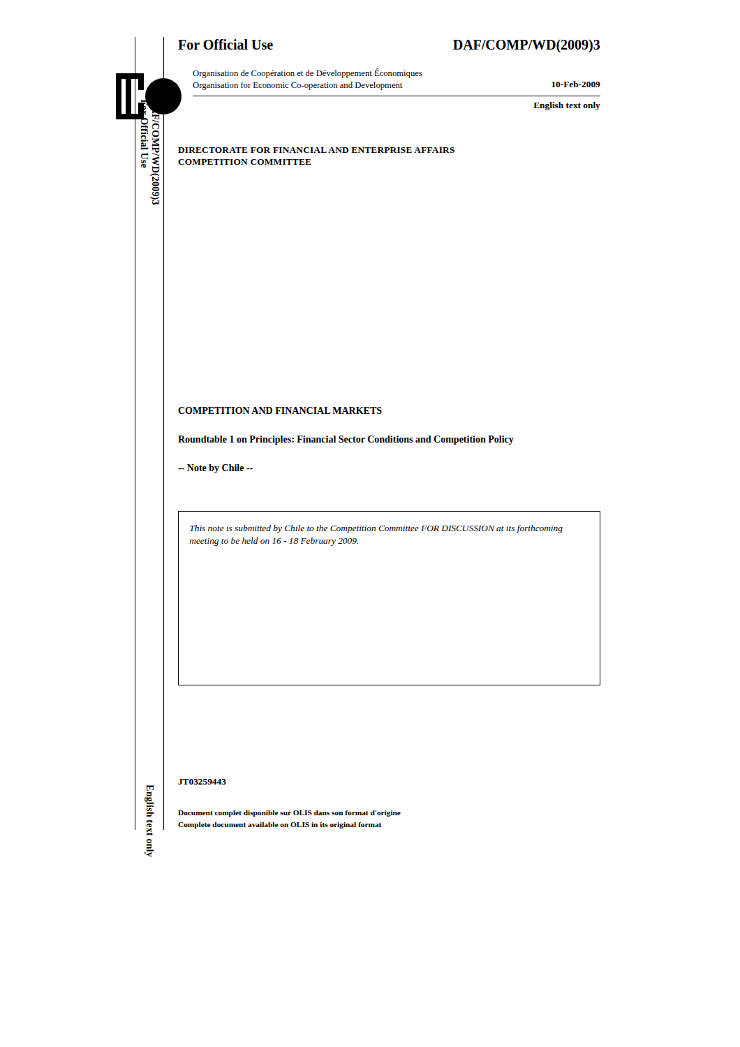DAF/COMP/WD(2009)3
For Official Use English text only
For Official Use
DAF/COMP/WD(2009)3
10-Feb-2009
Organisation de Coopération et de Développement Économiques
Organisation for Economic Co-operation and Development
English text only
DIRECTORATE FOR FINANCIAL AND ENTERPRISE AFFAIRS
COMPETITION COMMITTEE
COMPETITION AND FINANCIAL MARKETS
Roundtable 1 on Principles: Financial Sector Conditions and Competition Policy
-- Note by Chile --
This note is submitted by Chile to the Competition Committee FOR DISCUSSION at its forthcoming meeting to be held on 16 - 18 February 2009.
JT03259443
Document complet disponible sur OLIS dans son format d'origine
Complete document available on OLIS in its original format